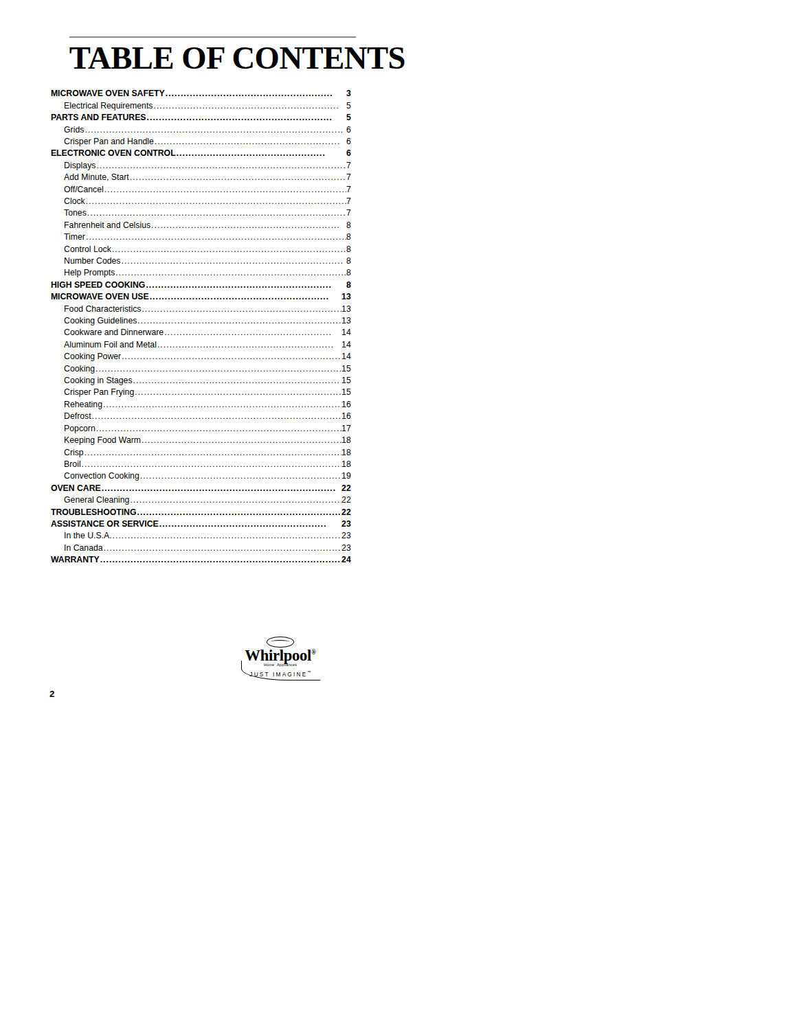TABLE OF CONTENTS
MICROWAVE OVEN SAFETY....................................................... 3
Electrical Requirements............................................................. 5
PARTS AND FEATURES............................................................. 5
Grids..................................................................................... 6
Crisper Pan and Handle............................................................. 6
ELECTRONIC OVEN CONTROL................................................. 6
Displays......................................................................................... 7
Add Minute, Start......................................................................... 7
Off/Cancel..................................................................................... 7
Clock......................................................................................... 7
Tones......................................................................................... 7
Fahrenheit and Celsius.............................................................. 8
Timer......................................................................................... 8
Control Lock............................................................................. 8
Number Codes......................................................................... 8
Help Prompts............................................................................. 8
HIGH SPEED COOKING............................................................. 8
MICROWAVE OVEN USE........................................................... 13
Food Characteristics.................................................................. 13
Cooking Guidelines.................................................................... 13
Cookware and Dinnerware....................................................... 14
Aluminum Foil and Metal.......................................................... 14
Cooking Power......................................................................... 14
Cooking..................................................................................... 15
Cooking in Stages.................................................................... 15
Crisper Pan Frying..................................................................... 15
Reheating................................................................................. 16
Defrost......................................................................................... 16
Popcorn..................................................................................... 17
Keeping Food Warm.................................................................. 18
Crisp......................................................................................... 18
Broil......................................................................................... 18
Convection Cooking.................................................................. 19
OVEN CARE............................................................................. 22
General Cleaning....................................................................... 22
TROUBLESHOOTING................................................................... 22
ASSISTANCE OR SERVICE....................................................... 23
In the U.S.A.............................................................................. 23
In Canada................................................................................. 23
WARRANTY................................................................................. 24
Whirlpool®
Home Appliances
JUST IMAGINE™
2